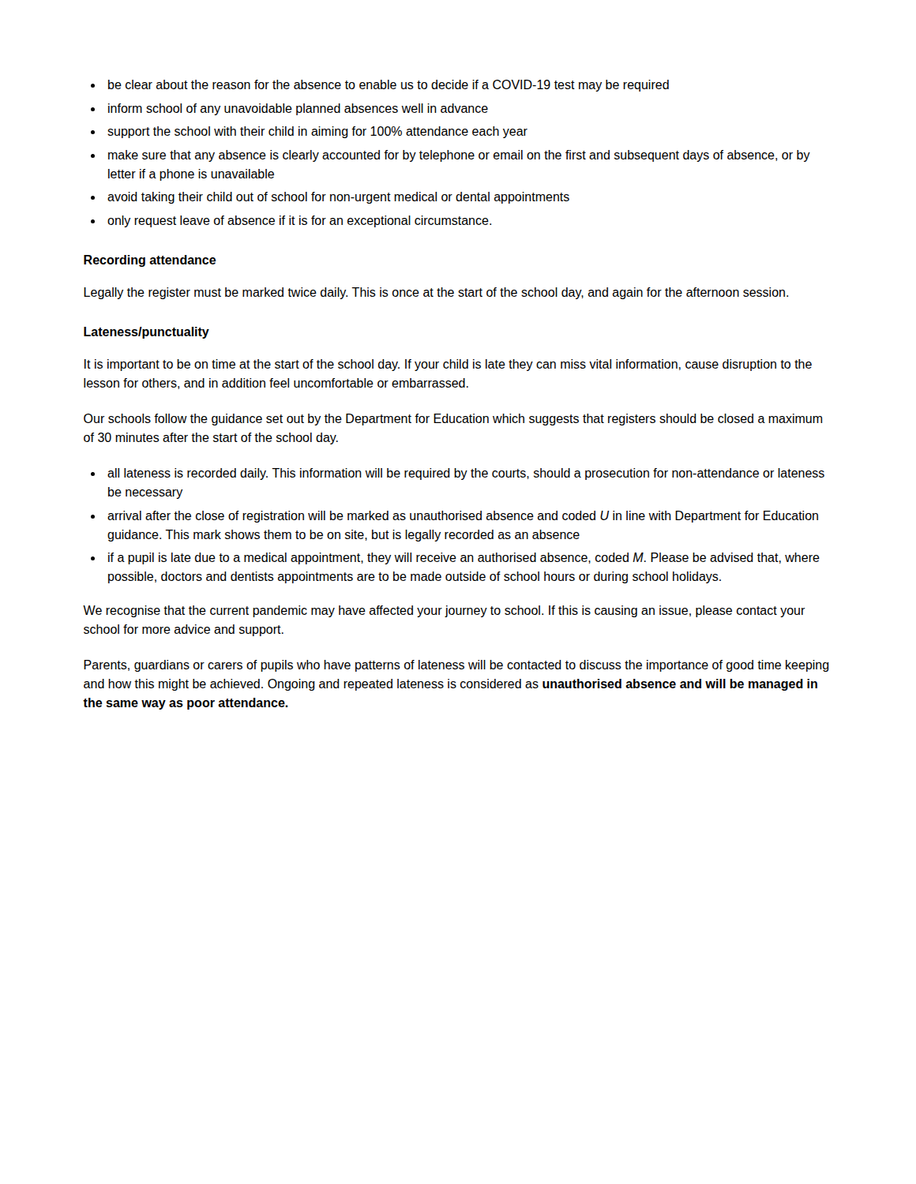be clear about the reason for the absence to enable us to decide if a COVID-19 test may be required
inform school of any unavoidable planned absences well in advance
support the school with their child in aiming for 100% attendance each year
make sure that any absence is clearly accounted for by telephone or email on the first and subsequent days of absence, or by letter if a phone is unavailable
avoid taking their child out of school for non-urgent medical or dental appointments
only request leave of absence if it is for an exceptional circumstance.
Recording attendance
Legally the register must be marked twice daily. This is once at the start of the school day, and again for the afternoon session.
Lateness/punctuality
It is important to be on time at the start of the school day. If your child is late they can miss vital information, cause disruption to the lesson for others, and in addition feel uncomfortable or embarrassed.
Our schools follow the guidance set out by the Department for Education which suggests that registers should be closed a maximum of 30 minutes after the start of the school day.
all lateness is recorded daily. This information will be required by the courts, should a prosecution for non-attendance or lateness be necessary
arrival after the close of registration will be marked as unauthorised absence and coded U in line with Department for Education guidance. This mark shows them to be on site, but is legally recorded as an absence
if a pupil is late due to a medical appointment, they will receive an authorised absence, coded M. Please be advised that, where possible, doctors and dentists appointments are to be made outside of school hours or during school holidays.
We recognise that the current pandemic may have affected your journey to school. If this is causing an issue, please contact your school for more advice and support.
Parents, guardians or carers of pupils who have patterns of lateness will be contacted to discuss the importance of good time keeping and how this might be achieved. Ongoing and repeated lateness is considered as unauthorised absence and will be managed in the same way as poor attendance.